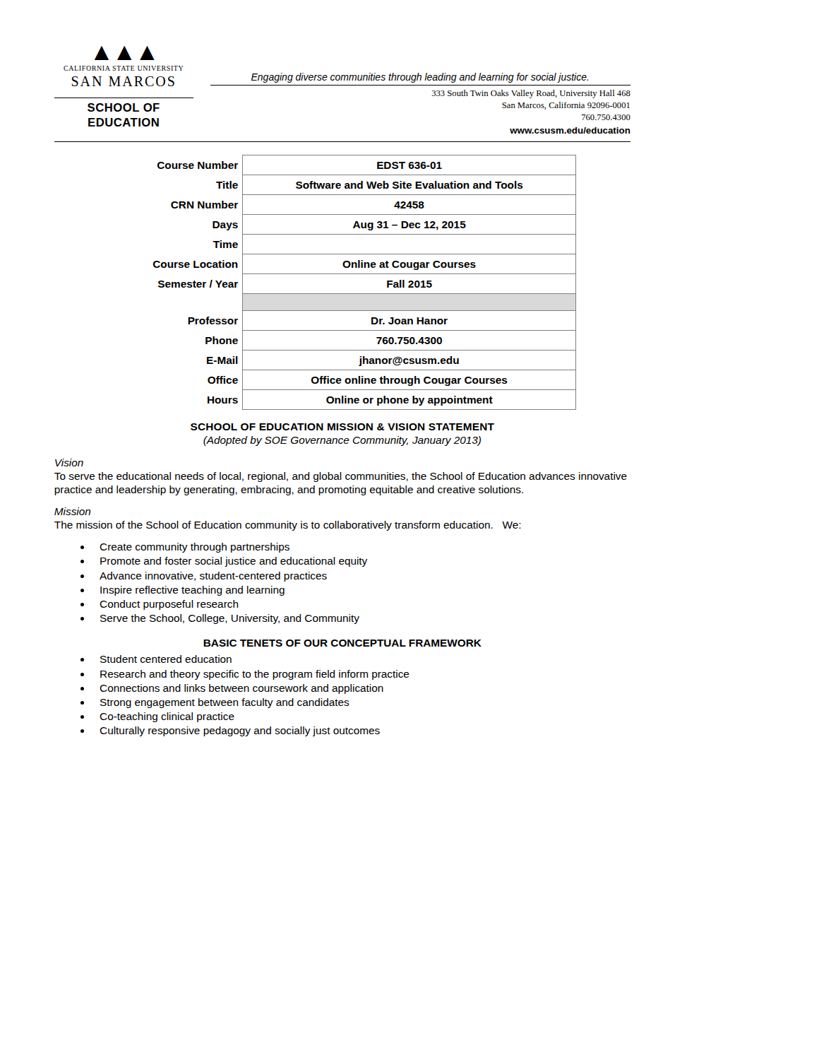▲▲▲
CALIFORNIA STATE UNIVERSITY
SAN MARCOS
SCHOOL OF EDUCATION
Engaging diverse communities through leading and learning for social justice.
333 South Twin Oaks Valley Road, University Hall 468
San Marcos, California 92096-0001
760.750.4300
www.csusm.edu/education
| Course Number | EDST 636-01 |
| Title | Software and Web Site Evaluation and Tools |
| CRN Number | 42458 |
| Days | Aug 31 – Dec 12, 2015 |
| Time | |
| Course Location | Online at Cougar Courses |
| Semester / Year | Fall 2015 |
| Professor | Dr. Joan Hanor |
| Phone | 760.750.4300 |
| E-Mail | jhanor@csusm.edu |
| Office | Office online through Cougar Courses |
| Hours | Online or phone by appointment |
SCHOOL OF EDUCATION MISSION & VISION STATEMENT
(Adopted by SOE Governance Community, January 2013)
Vision
To serve the educational needs of local, regional, and global communities, the School of Education advances innovative practice and leadership by generating, embracing, and promoting equitable and creative solutions.
Mission
The mission of the School of Education community is to collaboratively transform education. We:
Create community through partnerships
Promote and foster social justice and educational equity
Advance innovative, student-centered practices
Inspire reflective teaching and learning
Conduct purposeful research
Serve the School, College, University, and Community
BASIC TENETS OF OUR CONCEPTUAL FRAMEWORK
Student centered education
Research and theory specific to the program field inform practice
Connections and links between coursework and application
Strong engagement between faculty and candidates
Co-teaching clinical practice
Culturally responsive pedagogy and socially just outcomes